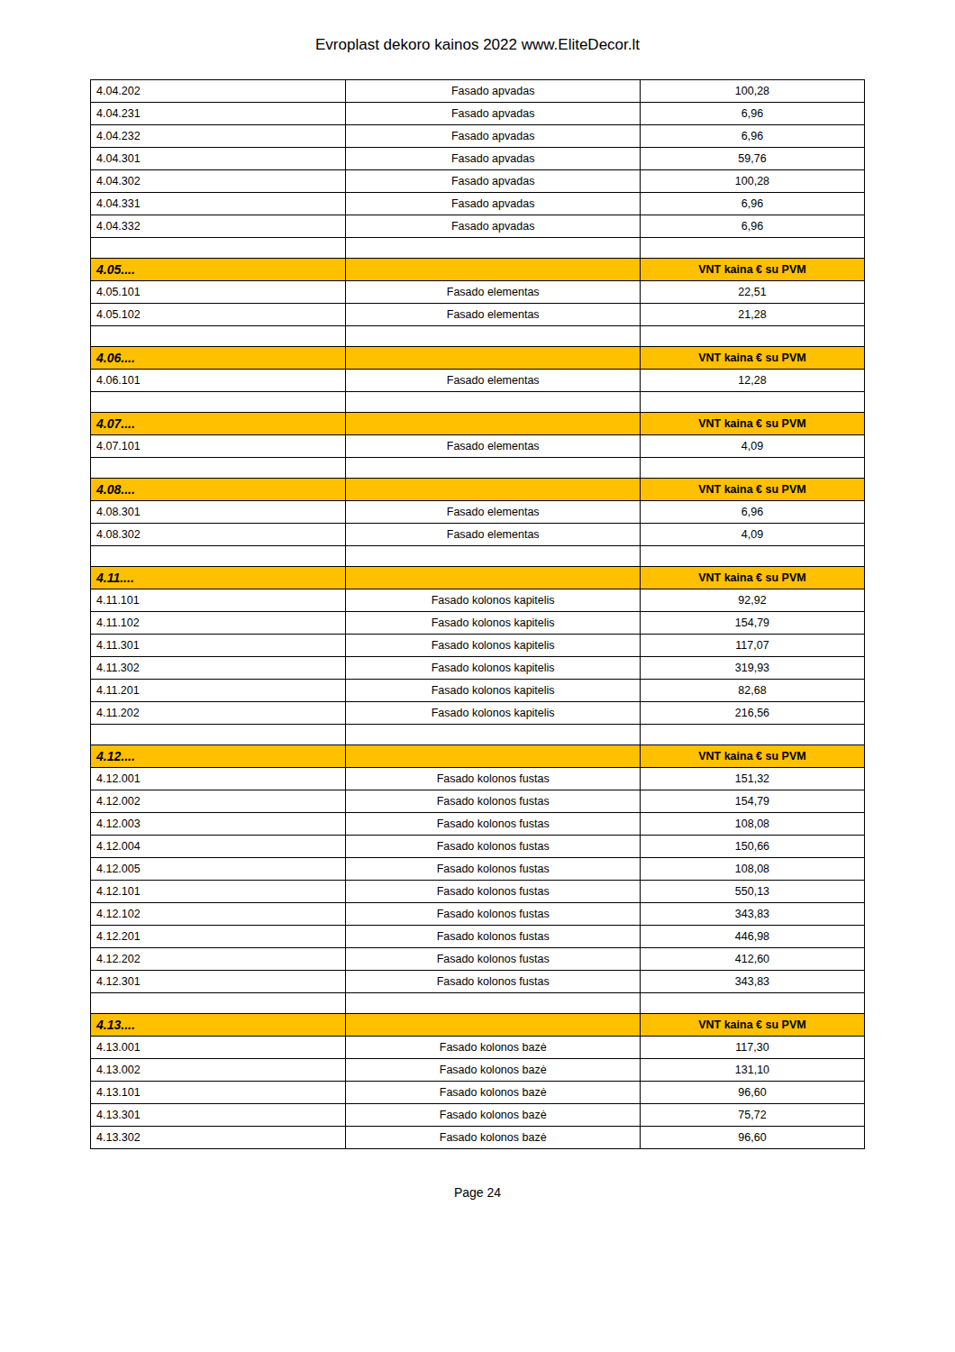Evroplast dekoro kainos 2022 www.EliteDecor.lt
| 4.04.202 | Fasado apvadas | 100,28 |
| 4.04.231 | Fasado apvadas | 6,96 |
| 4.04.232 | Fasado apvadas | 6,96 |
| 4.04.301 | Fasado apvadas | 59,76 |
| 4.04.302 | Fasado apvadas | 100,28 |
| 4.04.331 | Fasado apvadas | 6,96 |
| 4.04.332 | Fasado apvadas | 6,96 |
| 4.05.... | | VNT kaina € su PVM |
| 4.05.101 | Fasado elementas | 22,51 |
| 4.05.102 | Fasado elementas | 21,28 |
| 4.06.... | | VNT kaina € su PVM |
| 4.06.101 | Fasado elementas | 12,28 |
| 4.07.... | | VNT kaina € su PVM |
| 4.07.101 | Fasado elementas | 4,09 |
| 4.08.... | | VNT kaina € su PVM |
| 4.08.301 | Fasado elementas | 6,96 |
| 4.08.302 | Fasado elementas | 4,09 |
| 4.11.... | | VNT kaina € su PVM |
| 4.11.101 | Fasado kolonos kapitelis | 92,92 |
| 4.11.102 | Fasado kolonos kapitelis | 154,79 |
| 4.11.301 | Fasado kolonos kapitelis | 117,07 |
| 4.11.302 | Fasado kolonos kapitelis | 319,93 |
| 4.11.201 | Fasado kolonos kapitelis | 82,68 |
| 4.11.202 | Fasado kolonos kapitelis | 216,56 |
| 4.12.... | | VNT kaina € su PVM |
| 4.12.001 | Fasado kolonos fustas | 151,32 |
| 4.12.002 | Fasado kolonos fustas | 154,79 |
| 4.12.003 | Fasado kolonos fustas | 108,08 |
| 4.12.004 | Fasado kolonos fustas | 150,66 |
| 4.12.005 | Fasado kolonos fustas | 108,08 |
| 4.12.101 | Fasado kolonos fustas | 550,13 |
| 4.12.102 | Fasado kolonos fustas | 343,83 |
| 4.12.201 | Fasado kolonos fustas | 446,98 |
| 4.12.202 | Fasado kolonos fustas | 412,60 |
| 4.12.301 | Fasado kolonos fustas | 343,83 |
| 4.13.... | | VNT kaina € su PVM |
| 4.13.001 | Fasado kolonos bazė | 117,30 |
| 4.13.002 | Fasado kolonos bazė | 131,10 |
| 4.13.101 | Fasado kolonos bazė | 96,60 |
| 4.13.301 | Fasado kolonos bazė | 75,72 |
| 4.13.302 | Fasado kolonos bazė | 96,60 |
Page 24